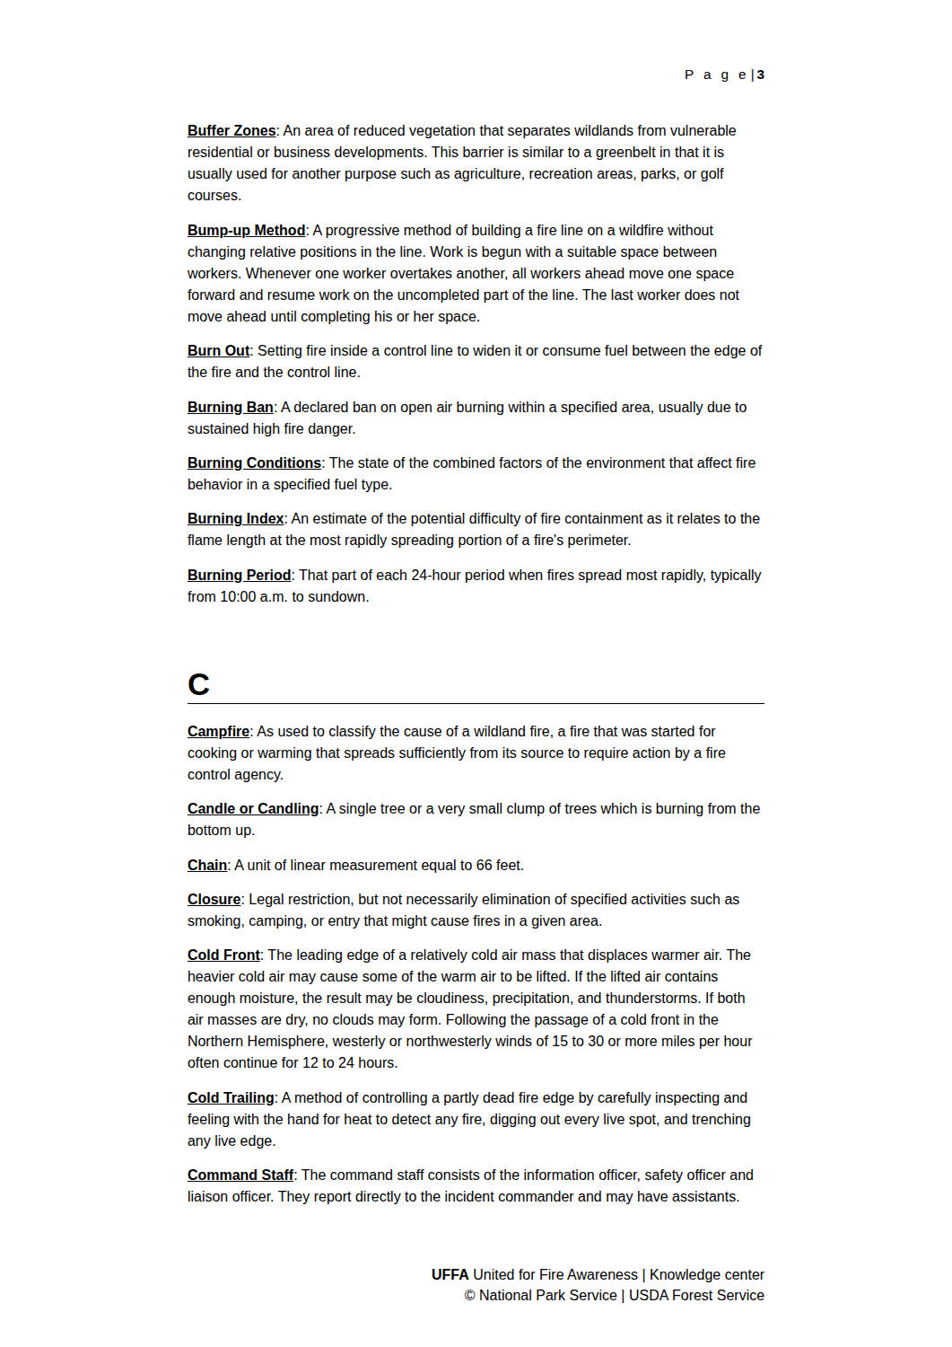P a g e|3
Buffer Zones: An area of reduced vegetation that separates wildlands from vulnerable residential or business developments. This barrier is similar to a greenbelt in that it is usually used for another purpose such as agriculture, recreation areas, parks, or golf courses.
Bump-up Method: A progressive method of building a fire line on a wildfire without changing relative positions in the line. Work is begun with a suitable space between workers. Whenever one worker overtakes another, all workers ahead move one space forward and resume work on the uncompleted part of the line. The last worker does not move ahead until completing his or her space.
Burn Out: Setting fire inside a control line to widen it or consume fuel between the edge of the fire and the control line.
Burning Ban: A declared ban on open air burning within a specified area, usually due to sustained high fire danger.
Burning Conditions: The state of the combined factors of the environment that affect fire behavior in a specified fuel type.
Burning Index: An estimate of the potential difficulty of fire containment as it relates to the flame length at the most rapidly spreading portion of a fire's perimeter.
Burning Period: That part of each 24-hour period when fires spread most rapidly, typically from 10:00 a.m. to sundown.
C
Campfire: As used to classify the cause of a wildland fire, a fire that was started for cooking or warming that spreads sufficiently from its source to require action by a fire control agency.
Candle or Candling: A single tree or a very small clump of trees which is burning from the bottom up.
Chain: A unit of linear measurement equal to 66 feet.
Closure: Legal restriction, but not necessarily elimination of specified activities such as smoking, camping, or entry that might cause fires in a given area.
Cold Front: The leading edge of a relatively cold air mass that displaces warmer air. The heavier cold air may cause some of the warm air to be lifted. If the lifted air contains enough moisture, the result may be cloudiness, precipitation, and thunderstorms. If both air masses are dry, no clouds may form. Following the passage of a cold front in the Northern Hemisphere, westerly or northwesterly winds of 15 to 30 or more miles per hour often continue for 12 to 24 hours.
Cold Trailing: A method of controlling a partly dead fire edge by carefully inspecting and feeling with the hand for heat to detect any fire, digging out every live spot, and trenching any live edge.
Command Staff: The command staff consists of the information officer, safety officer and liaison officer. They report directly to the incident commander and may have assistants.
UFFA United for Fire Awareness | Knowledge center
© National Park Service | USDA Forest Service